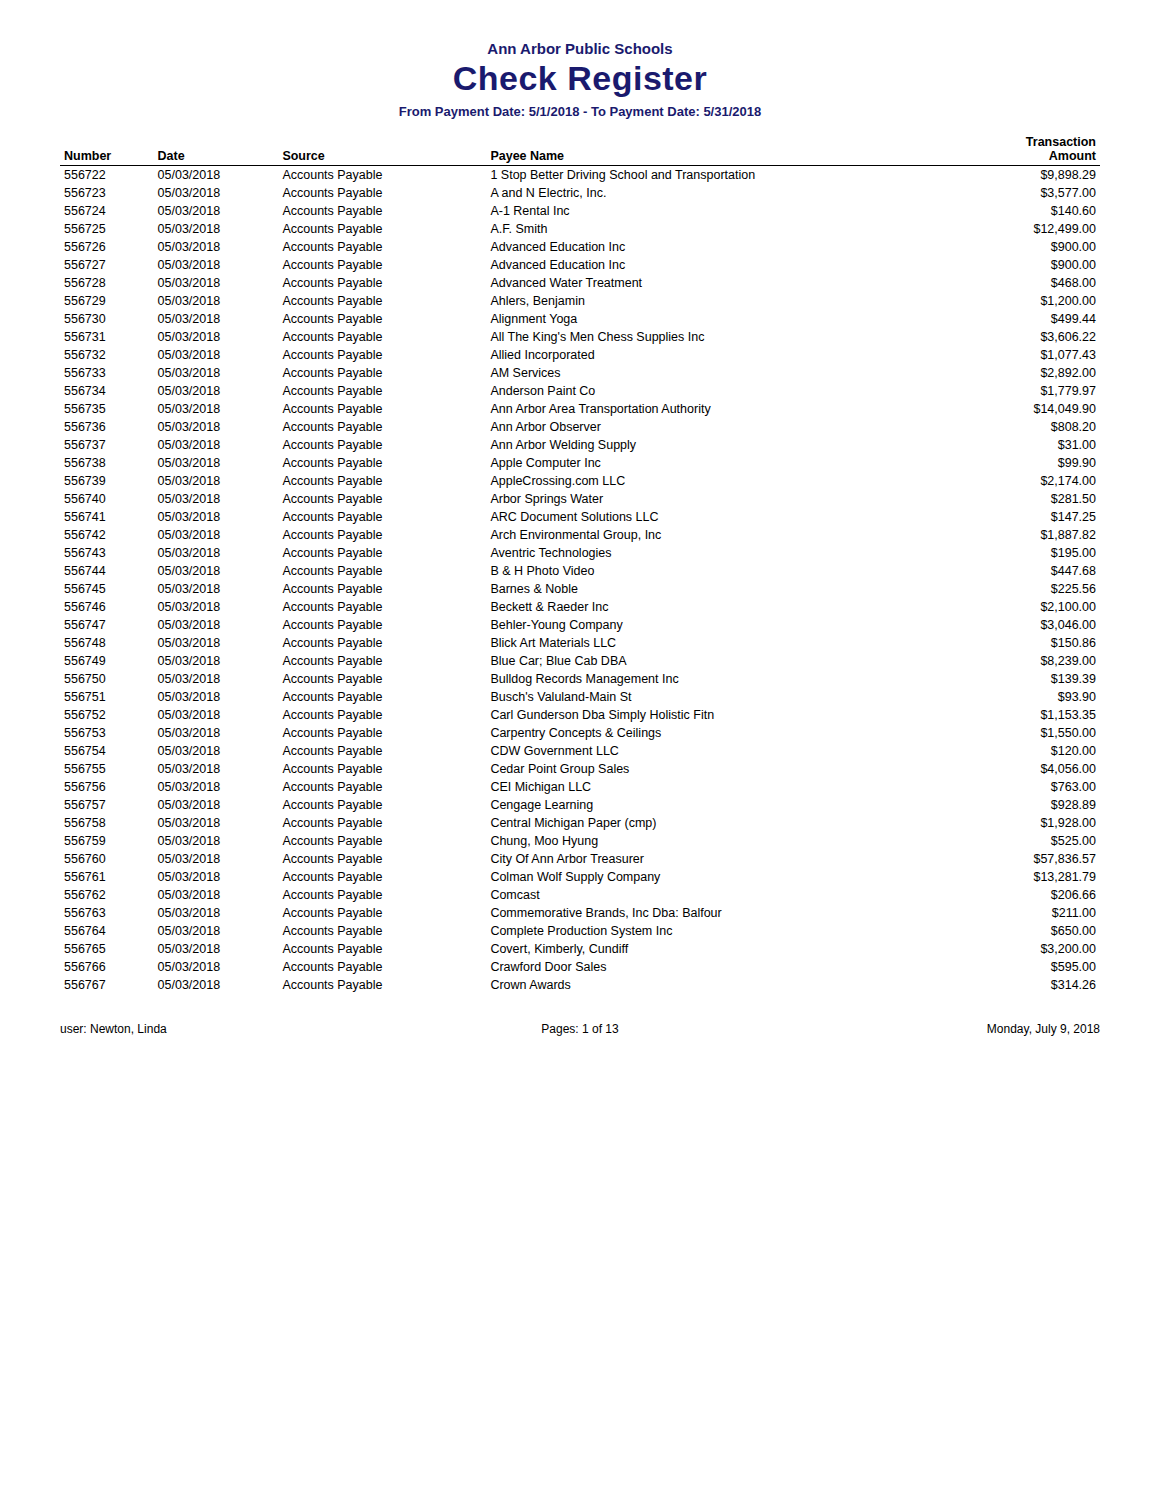Ann Arbor Public Schools
Check Register
From Payment Date: 5/1/2018 - To Payment Date: 5/31/2018
| Number | Date | Source | Payee Name | Transaction Amount |
| --- | --- | --- | --- | --- |
| 556722 | 05/03/2018 | Accounts Payable | 1 Stop Better Driving School and Transportation | $9,898.29 |
| 556723 | 05/03/2018 | Accounts Payable | A and N Electric, Inc. | $3,577.00 |
| 556724 | 05/03/2018 | Accounts Payable | A-1 Rental Inc | $140.60 |
| 556725 | 05/03/2018 | Accounts Payable | A.F. Smith | $12,499.00 |
| 556726 | 05/03/2018 | Accounts Payable | Advanced Education Inc | $900.00 |
| 556727 | 05/03/2018 | Accounts Payable | Advanced Education Inc | $900.00 |
| 556728 | 05/03/2018 | Accounts Payable | Advanced Water Treatment | $468.00 |
| 556729 | 05/03/2018 | Accounts Payable | Ahlers, Benjamin | $1,200.00 |
| 556730 | 05/03/2018 | Accounts Payable | Alignment Yoga | $499.44 |
| 556731 | 05/03/2018 | Accounts Payable | All The King's Men Chess Supplies Inc | $3,606.22 |
| 556732 | 05/03/2018 | Accounts Payable | Allied Incorporated | $1,077.43 |
| 556733 | 05/03/2018 | Accounts Payable | AM Services | $2,892.00 |
| 556734 | 05/03/2018 | Accounts Payable | Anderson Paint Co | $1,779.97 |
| 556735 | 05/03/2018 | Accounts Payable | Ann Arbor Area Transportation Authority | $14,049.90 |
| 556736 | 05/03/2018 | Accounts Payable | Ann Arbor Observer | $808.20 |
| 556737 | 05/03/2018 | Accounts Payable | Ann Arbor Welding Supply | $31.00 |
| 556738 | 05/03/2018 | Accounts Payable | Apple Computer Inc | $99.90 |
| 556739 | 05/03/2018 | Accounts Payable | AppleCrossing.com LLC | $2,174.00 |
| 556740 | 05/03/2018 | Accounts Payable | Arbor Springs Water | $281.50 |
| 556741 | 05/03/2018 | Accounts Payable | ARC Document Solutions LLC | $147.25 |
| 556742 | 05/03/2018 | Accounts Payable | Arch Environmental Group, Inc | $1,887.82 |
| 556743 | 05/03/2018 | Accounts Payable | Aventric Technologies | $195.00 |
| 556744 | 05/03/2018 | Accounts Payable | B & H Photo Video | $447.68 |
| 556745 | 05/03/2018 | Accounts Payable | Barnes & Noble | $225.56 |
| 556746 | 05/03/2018 | Accounts Payable | Beckett & Raeder Inc | $2,100.00 |
| 556747 | 05/03/2018 | Accounts Payable | Behler-Young Company | $3,046.00 |
| 556748 | 05/03/2018 | Accounts Payable | Blick Art Materials LLC | $150.86 |
| 556749 | 05/03/2018 | Accounts Payable | Blue Car; Blue Cab DBA | $8,239.00 |
| 556750 | 05/03/2018 | Accounts Payable | Bulldog Records Management Inc | $139.39 |
| 556751 | 05/03/2018 | Accounts Payable | Busch's Valuland-Main St | $93.90 |
| 556752 | 05/03/2018 | Accounts Payable | Carl Gunderson Dba Simply Holistic Fitn | $1,153.35 |
| 556753 | 05/03/2018 | Accounts Payable | Carpentry Concepts & Ceilings | $1,550.00 |
| 556754 | 05/03/2018 | Accounts Payable | CDW Government LLC | $120.00 |
| 556755 | 05/03/2018 | Accounts Payable | Cedar Point Group Sales | $4,056.00 |
| 556756 | 05/03/2018 | Accounts Payable | CEI Michigan LLC | $763.00 |
| 556757 | 05/03/2018 | Accounts Payable | Cengage Learning | $928.89 |
| 556758 | 05/03/2018 | Accounts Payable | Central Michigan Paper (cmp) | $1,928.00 |
| 556759 | 05/03/2018 | Accounts Payable | Chung, Moo Hyung | $525.00 |
| 556760 | 05/03/2018 | Accounts Payable | City Of Ann Arbor Treasurer | $57,836.57 |
| 556761 | 05/03/2018 | Accounts Payable | Colman Wolf Supply Company | $13,281.79 |
| 556762 | 05/03/2018 | Accounts Payable | Comcast | $206.66 |
| 556763 | 05/03/2018 | Accounts Payable | Commemorative Brands, Inc Dba: Balfour | $211.00 |
| 556764 | 05/03/2018 | Accounts Payable | Complete Production System Inc | $650.00 |
| 556765 | 05/03/2018 | Accounts Payable | Covert, Kimberly, Cundiff | $3,200.00 |
| 556766 | 05/03/2018 | Accounts Payable | Crawford Door Sales | $595.00 |
| 556767 | 05/03/2018 | Accounts Payable | Crown Awards | $314.26 |
user: Newton, Linda
Pages: 1 of 13
Monday, July 9, 2018